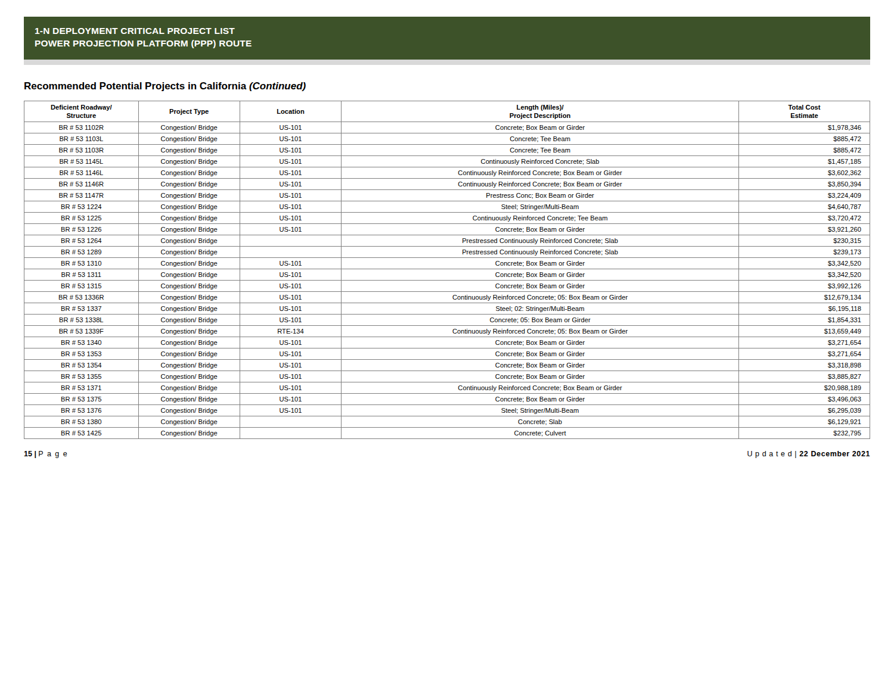1-N DEPLOYMENT CRITICAL PROJECT LIST
POWER PROJECTION PLATFORM (PPP) ROUTE
Recommended Potential Projects in California (Continued)
Recommended Potential Projects in California (Continued)
| Deficient Roadway/ Structure | Project Type | Location | Length (Miles)/ Project Description | Total Cost Estimate |
| --- | --- | --- | --- | --- |
| BR # 53 1102R | Congestion/ Bridge | US-101 | Concrete; Box Beam or Girder | $1,978,346 |
| BR # 53 1103L | Congestion/ Bridge | US-101 | Concrete; Tee Beam | $885,472 |
| BR # 53 1103R | Congestion/ Bridge | US-101 | Concrete; Tee Beam | $885,472 |
| BR # 53 1145L | Congestion/ Bridge | US-101 | Continuously Reinforced Concrete; Slab | $1,457,185 |
| BR # 53 1146L | Congestion/ Bridge | US-101 | Continuously Reinforced Concrete; Box Beam or Girder | $3,602,362 |
| BR # 53 1146R | Congestion/ Bridge | US-101 | Continuously Reinforced Concrete; Box Beam or Girder | $3,850,394 |
| BR # 53 1147R | Congestion/ Bridge | US-101 | Prestress Conc; Box Beam or Girder | $3,224,409 |
| BR # 53 1224 | Congestion/ Bridge | US-101 | Steel; Stringer/Multi-Beam | $4,640,787 |
| BR # 53 1225 | Congestion/ Bridge | US-101 | Continuously Reinforced Concrete; Tee Beam | $3,720,472 |
| BR # 53 1226 | Congestion/ Bridge | US-101 | Concrete; Box Beam or Girder | $3,921,260 |
| BR # 53 1264 | Congestion/ Bridge | | Prestressed Continuously Reinforced Concrete; Slab | $230,315 |
| BR # 53 1289 | Congestion/ Bridge | | Prestressed Continuously Reinforced Concrete; Slab | $239,173 |
| BR # 53 1310 | Congestion/ Bridge | US-101 | Concrete; Box Beam or Girder | $3,342,520 |
| BR # 53 1311 | Congestion/ Bridge | US-101 | Concrete; Box Beam or Girder | $3,342,520 |
| BR # 53 1315 | Congestion/ Bridge | US-101 | Concrete; Box Beam or Girder | $3,992,126 |
| BR # 53 1336R | Congestion/ Bridge | US-101 | Continuously Reinforced Concrete; 05: Box Beam or Girder | $12,679,134 |
| BR # 53 1337 | Congestion/ Bridge | US-101 | Steel; 02: Stringer/Multi-Beam | $6,195,118 |
| BR # 53 1338L | Congestion/ Bridge | US-101 | Concrete; 05: Box Beam or Girder | $1,854,331 |
| BR # 53 1339F | Congestion/ Bridge | RTE-134 | Continuously Reinforced Concrete; 05: Box Beam or Girder | $13,659,449 |
| BR # 53 1340 | Congestion/ Bridge | US-101 | Concrete; Box Beam or Girder | $3,271,654 |
| BR # 53 1353 | Congestion/ Bridge | US-101 | Concrete; Box Beam or Girder | $3,271,654 |
| BR # 53 1354 | Congestion/ Bridge | US-101 | Concrete; Box Beam or Girder | $3,318,898 |
| BR # 53 1355 | Congestion/ Bridge | US-101 | Concrete; Box Beam or Girder | $3,885,827 |
| BR # 53 1371 | Congestion/ Bridge | US-101 | Continuously Reinforced Concrete; Box Beam or Girder | $20,988,189 |
| BR # 53 1375 | Congestion/ Bridge | US-101 | Concrete; Box Beam or Girder | $3,496,063 |
| BR # 53 1376 | Congestion/ Bridge | US-101 | Steel; Stringer/Multi-Beam | $6,295,039 |
| BR # 53 1380 | Congestion/ Bridge | | Concrete; Slab | $6,129,921 |
| BR # 53 1425 | Congestion/ Bridge | | Concrete; Culvert | $232,795 |
15 | P a g e
U p d a t e d | 22 December 2021